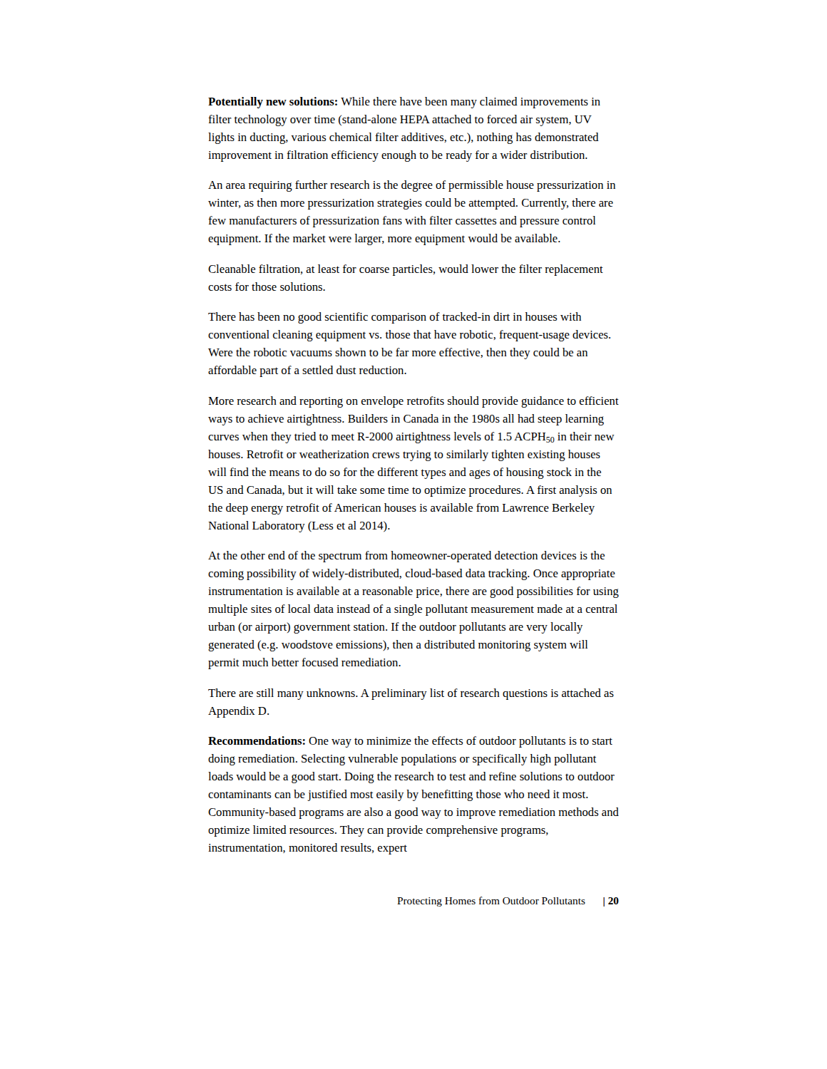Potentially new solutions: While there have been many claimed improvements in filter technology over time (stand-alone HEPA attached to forced air system, UV lights in ducting, various chemical filter additives, etc.), nothing has demonstrated improvement in filtration efficiency enough to be ready for a wider distribution.
An area requiring further research is the degree of permissible house pressurization in winter, as then more pressurization strategies could be attempted. Currently, there are few manufacturers of pressurization fans with filter cassettes and pressure control equipment. If the market were larger, more equipment would be available.
Cleanable filtration, at least for coarse particles, would lower the filter replacement costs for those solutions.
There has been no good scientific comparison of tracked-in dirt in houses with conventional cleaning equipment vs. those that have robotic, frequent-usage devices. Were the robotic vacuums shown to be far more effective, then they could be an affordable part of a settled dust reduction.
More research and reporting on envelope retrofits should provide guidance to efficient ways to achieve airtightness. Builders in Canada in the 1980s all had steep learning curves when they tried to meet R-2000 airtightness levels of 1.5 ACPH50 in their new houses. Retrofit or weatherization crews trying to similarly tighten existing houses will find the means to do so for the different types and ages of housing stock in the US and Canada, but it will take some time to optimize procedures. A first analysis on the deep energy retrofit of American houses is available from Lawrence Berkeley National Laboratory (Less et al 2014).
At the other end of the spectrum from homeowner-operated detection devices is the coming possibility of widely-distributed, cloud-based data tracking. Once appropriate instrumentation is available at a reasonable price, there are good possibilities for using multiple sites of local data instead of a single pollutant measurement made at a central urban (or airport) government station. If the outdoor pollutants are very locally generated (e.g. woodstove emissions), then a distributed monitoring system will permit much better focused remediation.
There are still many unknowns. A preliminary list of research questions is attached as Appendix D.
Recommendations: One way to minimize the effects of outdoor pollutants is to start doing remediation. Selecting vulnerable populations or specifically high pollutant loads would be a good start. Doing the research to test and refine solutions to outdoor contaminants can be justified most easily by benefitting those who need it most. Community-based programs are also a good way to improve remediation methods and optimize limited resources. They can provide comprehensive programs, instrumentation, monitored results, expert
Protecting Homes from Outdoor Pollutants | 20